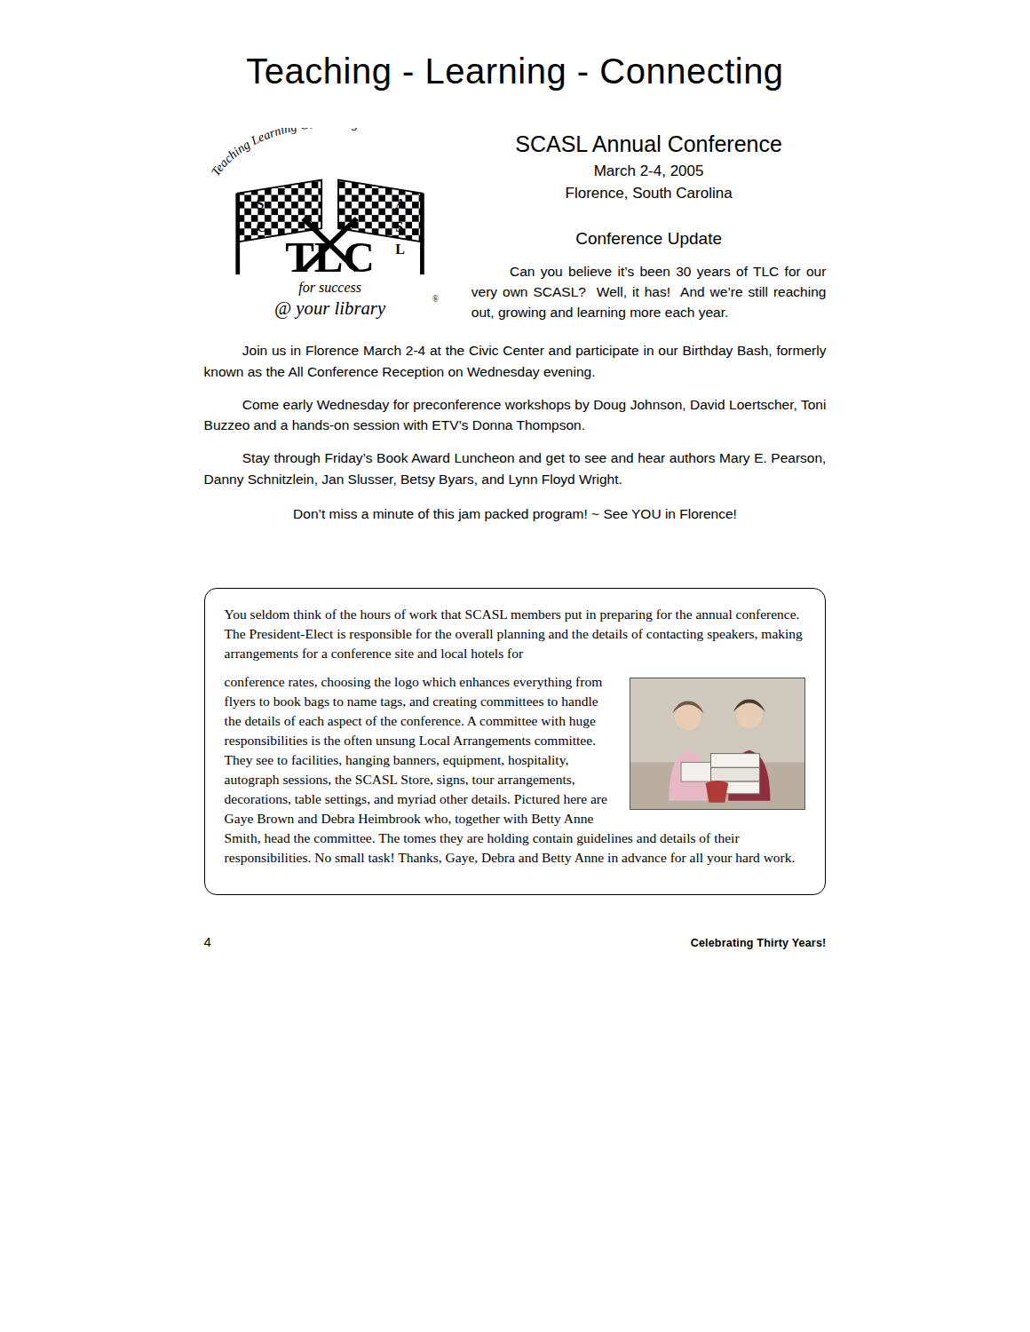Teaching - Learning - Connecting
Teaching Learning Connecting S C A S L TLC for success @ your library ®
SCASL Annual Conference
March 2-4, 2005
Florence, South Carolina
Conference Update
Can you believe it’s been 30 years of TLC for our very own SCASL? Well, it has! And we’re still reaching out, growing and learning more each year.
Join us in Florence March 2-4 at the Civic Center and participate in our Birthday Bash, formerly known as the All Conference Reception on Wednesday evening.
Come early Wednesday for preconference workshops by Doug Johnson, David Loertscher, Toni Buzzeo and a hands-on session with ETV’s Donna Thompson.
Stay through Friday’s Book Award Luncheon and get to see and hear authors Mary E. Pearson, Danny Schnitzlein, Jan Slusser, Betsy Byars, and Lynn Floyd Wright.
Don’t miss a minute of this jam packed program! ~ See YOU in Florence!
You seldom think of the hours of work that SCASL members put in preparing for the annual conference. The President-Elect is responsible for the overall planning and the details of contacting speakers, making arrangements for a conference site and local hotels for
conference rates, choosing the logo which enhances everything from flyers to book bags to name tags, and creating committees to handle the details of each aspect of the conference. A committee with huge responsibilities is the often unsung Local Arrangements committee. They see to facilities, hanging banners, equipment, hospitality, autograph sessions, the SCASL Store, signs, tour arrangements, decorations, table settings, and myriad other details. Pictured here are Gaye Brown and Debra Heimbrook who, together with Betty Anne Smith, head the committee. The tomes they are holding contain guidelines and details of their responsibilities. No small task! Thanks, Gaye, Debra and Betty Anne in advance for all your hard work.
4
Celebrating Thirty Years!